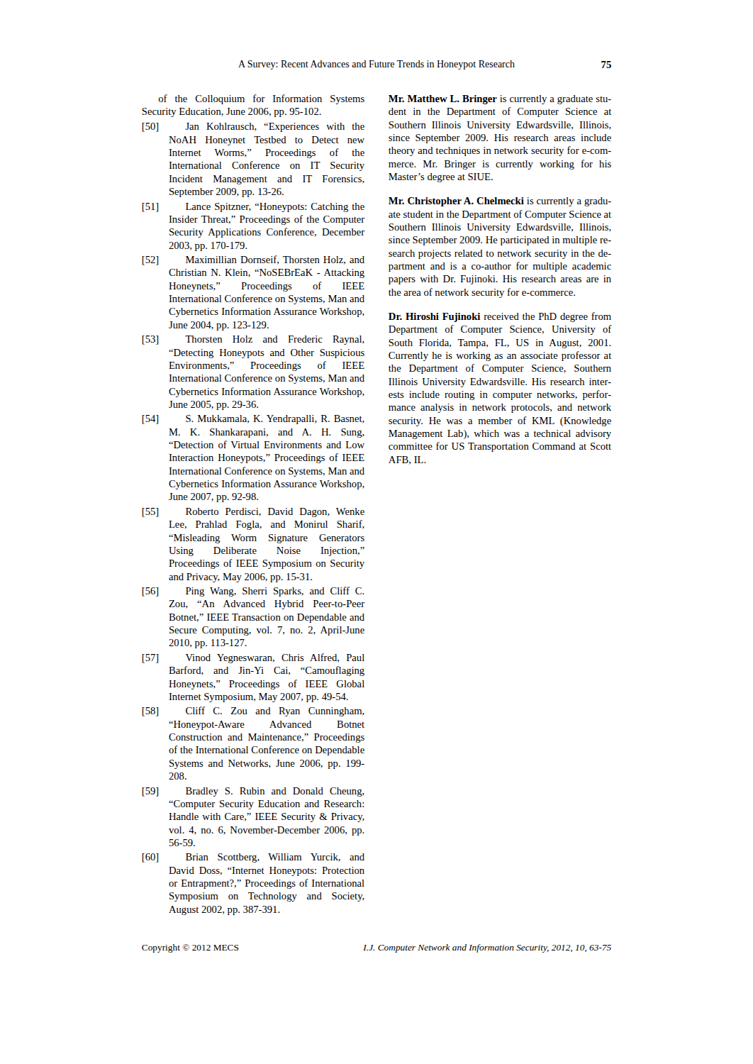A Survey: Recent Advances and Future Trends in Honeypot Research 75
of the Colloquium for Information Systems Security Education, June 2006, pp. 95-102.
[50] Jan Kohlrausch, “Experiences with the NoAH Honeynet Testbed to Detect new Internet Worms,” Proceedings of the International Conference on IT Security Incident Management and IT Forensics, September 2009, pp. 13-26.
[51] Lance Spitzner, “Honeypots: Catching the Insider Threat,” Proceedings of the Computer Security Applications Conference, December 2003, pp. 170-179.
[52] Maximillian Dornseif, Thorsten Holz, and Christian N. Klein, “NoSEBrEaK - Attacking Honeynets,” Proceedings of IEEE International Conference on Systems, Man and Cybernetics Information Assurance Workshop, June 2004, pp. 123-129.
[53] Thorsten Holz and Frederic Raynal, “Detecting Honeypots and Other Suspicious Environments,” Proceedings of IEEE International Conference on Systems, Man and Cybernetics Information Assurance Workshop, June 2005, pp. 29-36.
[54] S. Mukkamala, K. Yendrapalli, R. Basnet, M. K. Shankarapani, and A. H. Sung, “Detection of Virtual Environments and Low Interaction Honeypots,” Proceedings of IEEE International Conference on Systems, Man and Cybernetics Information Assurance Workshop, June 2007, pp. 92-98.
[55] Roberto Perdisci, David Dagon, Wenke Lee, Prahlad Fogla, and Monirul Sharif, “Misleading Worm Signature Generators Using Deliberate Noise Injection,” Proceedings of IEEE Symposium on Security and Privacy, May 2006, pp. 15-31.
[56] Ping Wang, Sherri Sparks, and Cliff C. Zou, “An Advanced Hybrid Peer-to-Peer Botnet,” IEEE Transaction on Dependable and Secure Computing, vol. 7, no. 2, April-June 2010, pp. 113-127.
[57] Vinod Yegneswaran, Chris Alfred, Paul Barford, and Jin-Yi Cai, “Camouflaging Honeynets,” Proceedings of IEEE Global Internet Symposium, May 2007, pp. 49-54.
[58] Cliff C. Zou and Ryan Cunningham, “Honeypot-Aware Advanced Botnet Construction and Maintenance,” Proceedings of the International Conference on Dependable Systems and Networks, June 2006, pp. 199-208.
[59] Bradley S. Rubin and Donald Cheung, “Computer Security Education and Research: Handle with Care,” IEEE Security & Privacy, vol. 4, no. 6, November-December 2006, pp. 56-59.
[60] Brian Scottberg, William Yurcik, and David Doss, “Internet Honeypots: Protection or Entrapment?,” Proceedings of International Symposium on Technology and Society, August 2002, pp. 387-391.
Mr. Matthew L. Bringer is currently a graduate student in the Department of Computer Science at Southern Illinois University Edwardsville, Illinois, since September 2009. His research areas include theory and techniques in network security for e-commerce. Mr. Bringer is currently working for his Master’s degree at SIUE.
Mr. Christopher A. Chelmecki is currently a graduate student in the Department of Computer Science at Southern Illinois University Edwardsville, Illinois, since September 2009. He participated in multiple research projects related to network security in the department and is a co-author for multiple academic papers with Dr. Fujinoki. His research areas are in the area of network security for e-commerce.
Dr. Hiroshi Fujinoki received the PhD degree from Department of Computer Science, University of South Florida, Tampa, FL, US in August, 2001. Currently he is working as an associate professor at the Department of Computer Science, Southern Illinois University Edwardsville. His research interests include routing in computer networks, performance analysis in network protocols, and network security. He was a member of KML (Knowledge Management Lab), which was a technical advisory committee for US Transportation Command at Scott AFB, IL.
Copyright © 2012 MECS I.J. Computer Network and Information Security, 2012, 10, 63-75